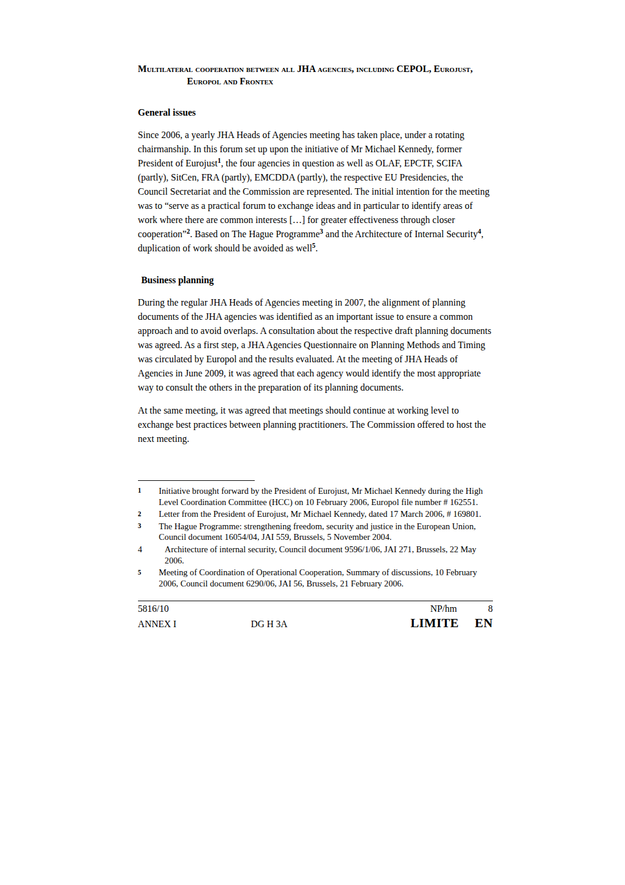Multilateral cooperation between all JHA agencies, including CEPOL, Eurojust,Europol and Frontex
General issues
Since 2006, a yearly JHA Heads of Agencies meeting has taken place, under a rotating chairmanship. In this forum set up upon the initiative of Mr Michael Kennedy, former President of Eurojust1, the four agencies in question as well as OLAF, EPCTF, SCIFA (partly), SitCen, FRA (partly), EMCDDA (partly), the respective EU Presidencies, the Council Secretariat and the Commission are represented. The initial intention for the meeting was to “serve as a practical forum to exchange ideas and in particular to identify areas of work where there are common interests […] for greater effectiveness through closer cooperation”2. Based on The Hague Programme3 and the Architecture of Internal Security4, duplication of work should be avoided as well5.
Business planning
During the regular JHA Heads of Agencies meeting in 2007, the alignment of planning documents of the JHA agencies was identified as an important issue to ensure a common approach and to avoid overlaps. A consultation about the respective draft planning documents was agreed. As a first step, a JHA Agencies Questionnaire on Planning Methods and Timing was circulated by Europol and the results evaluated. At the meeting of JHA Heads of Agencies in June 2009, it was agreed that each agency would identify the most appropriate way to consult the others in the preparation of its planning documents.
At the same meeting, it was agreed that meetings should continue at working level to exchange best practices between planning practitioners. The Commission offered to host the next meeting.
1
Initiative brought forward by the President of Eurojust, Mr Michael Kennedy during the High Level Coordination Committee (HCC) on 10 February 2006, Europol file number # 162551.
2
Letter from the President of Eurojust, Mr Michael Kennedy, dated 17 March 2006, # 169801.
3
The Hague Programme: strengthening freedom, security and justice in the European Union, Council document 16054/04, JAI 559, Brussels, 5 November 2004.
4
Architecture of internal security, Council document 9596/1/06, JAI 271, Brussels, 22 May 2006.
5
Meeting of Coordination of Operational Cooperation, Summary of discussions, 10 February 2006, Council document 6290/06, JAI 56, Brussels, 21 February 2006.
5816/10
NP/hm 8
ANNEX I
DG H 3A
LIMITE EN